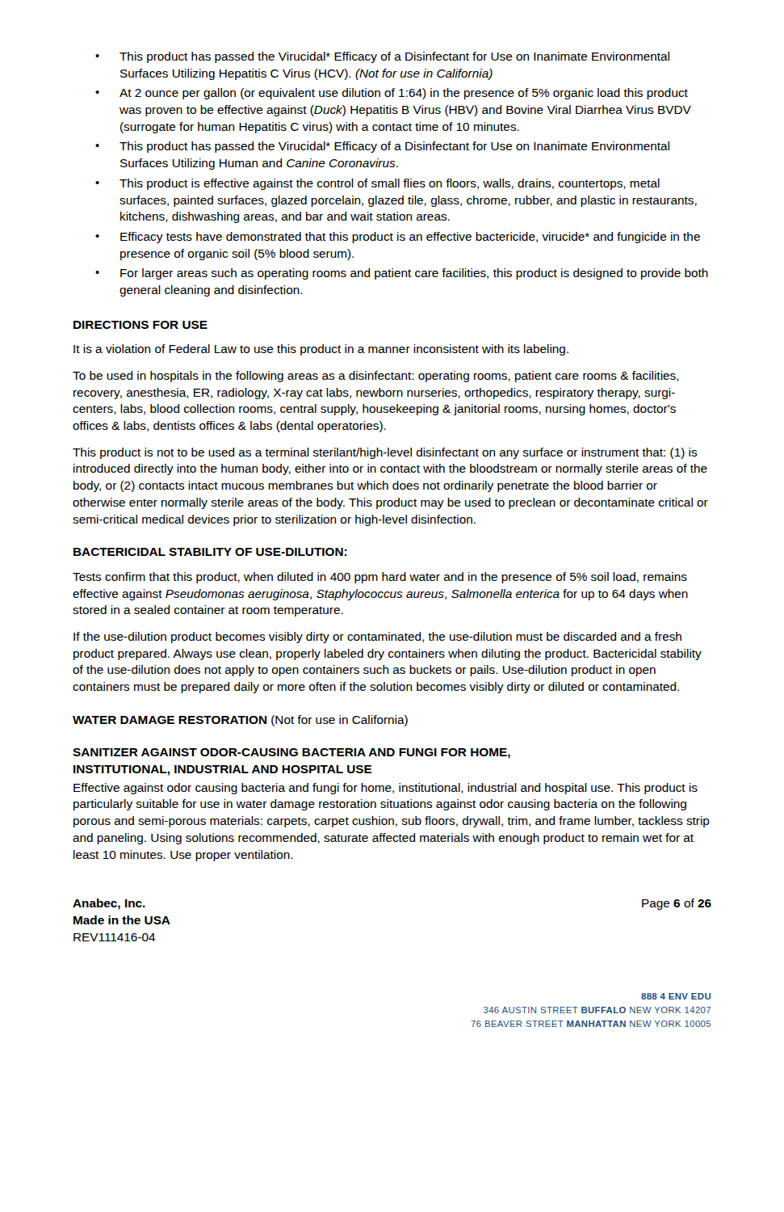This product has passed the Virucidal* Efficacy of a Disinfectant for Use on Inanimate Environmental Surfaces Utilizing Hepatitis C Virus (HCV). (Not for use in California)
At 2 ounce per gallon (or equivalent use dilution of 1:64) in the presence of 5% organic load this product was proven to be effective against (Duck) Hepatitis B Virus (HBV) and Bovine Viral Diarrhea Virus BVDV (surrogate for human Hepatitis C virus) with a contact time of 10 minutes.
This product has passed the Virucidal* Efficacy of a Disinfectant for Use on Inanimate Environmental Surfaces Utilizing Human and Canine Coronavirus.
This product is effective against the control of small flies on floors, walls, drains, countertops, metal surfaces, painted surfaces, glazed porcelain, glazed tile, glass, chrome, rubber, and plastic in restaurants, kitchens, dishwashing areas, and bar and wait station areas.
Efficacy tests have demonstrated that this product is an effective bactericide, virucide* and fungicide in the presence of organic soil (5% blood serum).
For larger areas such as operating rooms and patient care facilities, this product is designed to provide both general cleaning and disinfection.
DIRECTIONS FOR USE
It is a violation of Federal Law to use this product in a manner inconsistent with its labeling.
To be used in hospitals in the following areas as a disinfectant: operating rooms, patient care rooms & facilities, recovery, anesthesia, ER, radiology, X-ray cat labs, newborn nurseries, orthopedics, respiratory therapy, surgi-centers, labs, blood collection rooms, central supply, housekeeping & janitorial rooms, nursing homes, doctor's offices & labs, dentists offices & labs (dental operatories).
This product is not to be used as a terminal sterilant/high-level disinfectant on any surface or instrument that: (1) is introduced directly into the human body, either into or in contact with the bloodstream or normally sterile areas of the body, or (2) contacts intact mucous membranes but which does not ordinarily penetrate the blood barrier or otherwise enter normally sterile areas of the body. This product may be used to preclean or decontaminate critical or semi-critical medical devices prior to sterilization or high-level disinfection.
BACTERICIDAL STABILITY OF USE-DILUTION:
Tests confirm that this product, when diluted in 400 ppm hard water and in the presence of 5% soil load, remains effective against Pseudomonas aeruginosa, Staphylococcus aureus, Salmonella enterica for up to 64 days when stored in a sealed container at room temperature.
If the use-dilution product becomes visibly dirty or contaminated, the use-dilution must be discarded and a fresh product prepared. Always use clean, properly labeled dry containers when diluting the product. Bactericidal stability of the use-dilution does not apply to open containers such as buckets or pails. Use-dilution product in open containers must be prepared daily or more often if the solution becomes visibly dirty or diluted or contaminated.
WATER DAMAGE RESTORATION (Not for use in California)
SANITIZER AGAINST ODOR-CAUSING BACTERIA AND FUNGI FOR HOME,
INSTITUTIONAL, INDUSTRIAL AND HOSPITAL USE
Effective against odor causing bacteria and fungi for home, institutional, industrial and hospital use. This product is particularly suitable for use in water damage restoration situations against odor causing bacteria on the following porous and semi-porous materials: carpets, carpet cushion, sub floors, drywall, trim, and frame lumber, tackless strip and paneling. Using solutions recommended, saturate affected materials with enough product to remain wet for at least 10 minutes. Use proper ventilation.
Anabec, Inc.
Made in the USA
REV111416-04
Page 6 of 26
888 4 ENV EDU
346 AUSTIN STREET BUFFALO NEW YORK 14207
76 BEAVER STREET MANHATTAN NEW YORK 10005